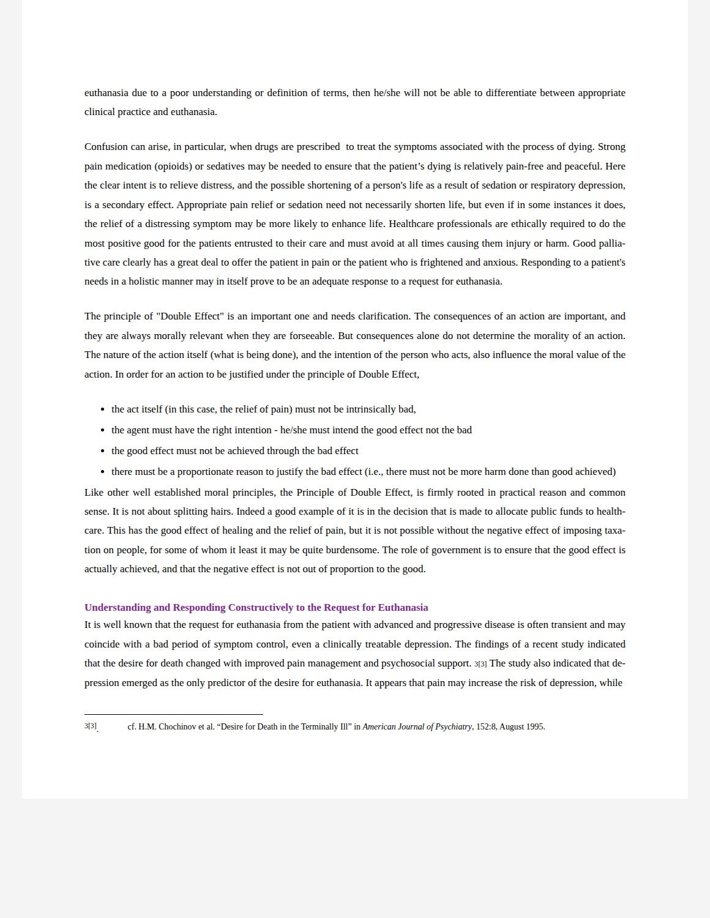euthanasia due to a poor understanding or definition of terms, then he/she will not be able to differentiate between appropriate clinical practice and euthanasia.
Confusion can arise, in particular, when drugs are prescribed to treat the symptoms associated with the process of dying. Strong pain medication (opioids) or sedatives may be needed to ensure that the patient’s dying is relatively pain-free and peaceful. Here the clear intent is to relieve distress, and the possible shortening of a person's life as a result of sedation or respiratory depression, is a secondary effect. Appropriate pain relief or sedation need not necessarily shorten life, but even if in some instances it does, the relief of a distressing symptom may be more likely to enhance life. Healthcare professionals are ethically required to do the most positive good for the patients entrusted to their care and must avoid at all times causing them injury or harm. Good palliative care clearly has a great deal to offer the patient in pain or the patient who is frightened and anxious. Responding to a patient's needs in a holistic manner may in itself prove to be an adequate response to a request for euthanasia.
The principle of "Double Effect" is an important one and needs clarification. The consequences of an action are important, and they are always morally relevant when they are forseeable. But consequences alone do not determine the morality of an action. The nature of the action itself (what is being done), and the intention of the person who acts, also influence the moral value of the action. In order for an action to be justified under the principle of Double Effect,
the act itself (in this case, the relief of pain) must not be intrinsically bad,
the agent must have the right intention - he/she must intend the good effect not the bad
the good effect must not be achieved through the bad effect
there must be a proportionate reason to justify the bad effect (i.e., there must not be more harm done than good achieved)
Like other well established moral principles, the Principle of Double Effect, is firmly rooted in practical reason and common sense. It is not about splitting hairs. Indeed a good example of it is in the decision that is made to allocate public funds to healthcare. This has the good effect of healing and the relief of pain, but it is not possible without the negative effect of imposing taxation on people, for some of whom it least it may be quite burdensome. The role of government is to ensure that the good effect is actually achieved, and that the negative effect is not out of proportion to the good.
Understanding and Responding Constructively to the Request for Euthanasia
It is well known that the request for euthanasia from the patient with advanced and progressive disease is often transient and may coincide with a bad period of symptom control, even a clinically treatable depression. The findings of a recent study indicated that the desire for death changed with improved pain management and psychosocial support. 3[3] The study also indicated that depression emerged as the only predictor of the desire for euthanasia. It appears that pain may increase the risk of depression, while
3[3]. cf. H.M. Chochinov et al. “Desire for Death in the Terminally Ill” in American Journal of Psychiatry, 152:8, August 1995.